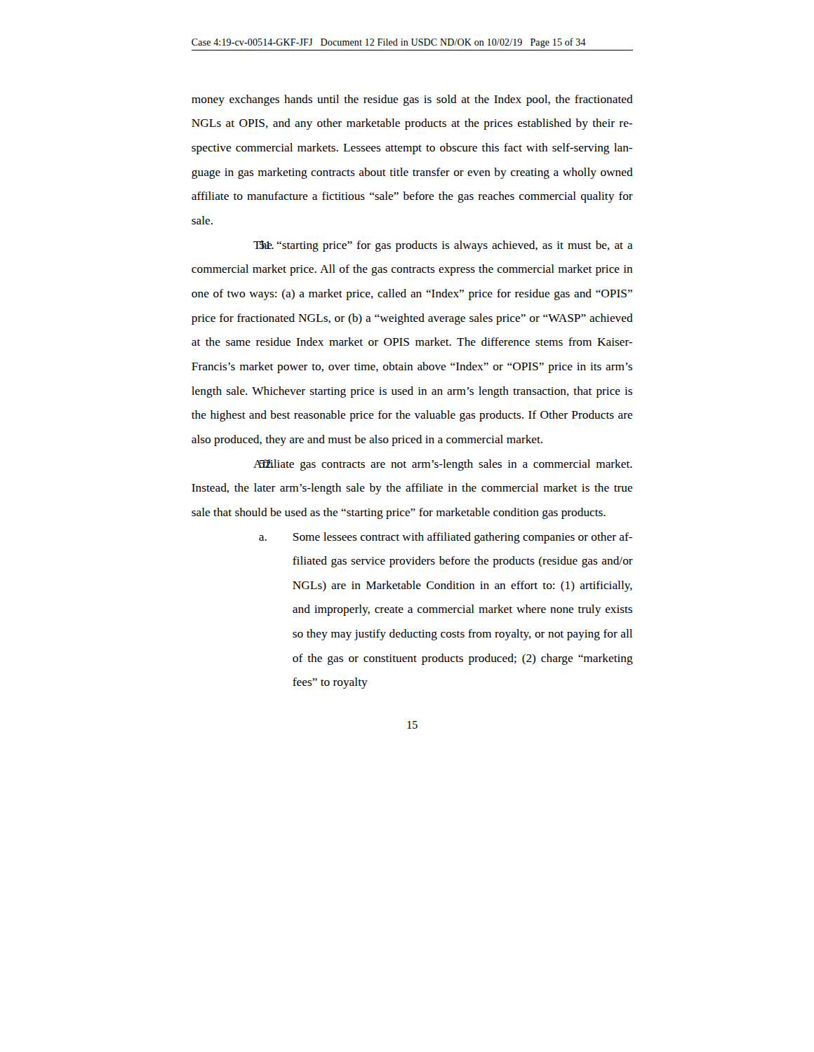Case 4:19-cv-00514-GKF-JFJ Document 12 Filed in USDC ND/OK on 10/02/19 Page 15 of 34
money exchanges hands until the residue gas is sold at the Index pool, the fractionated NGLs at OPIS, and any other marketable products at the prices established by their respective commercial markets. Lessees attempt to obscure this fact with self-serving language in gas marketing contracts about title transfer or even by creating a wholly owned affiliate to manufacture a fictitious “sale” before the gas reaches commercial quality for sale.
51. The “starting price” for gas products is always achieved, as it must be, at a commercial market price. All of the gas contracts express the commercial market price in one of two ways: (a) a market price, called an “Index” price for residue gas and “OPIS” price for fractionated NGLs, or (b) a “weighted average sales price” or “WASP” achieved at the same residue Index market or OPIS market. The difference stems from Kaiser-Francis’s market power to, over time, obtain above “Index” or “OPIS” price in its arm’s length sale. Whichever starting price is used in an arm’s length transaction, that price is the highest and best reasonable price for the valuable gas products. If Other Products are also produced, they are and must be also priced in a commercial market.
52. Affiliate gas contracts are not arm’s-length sales in a commercial market. Instead, the later arm’s-length sale by the affiliate in the commercial market is the true sale that should be used as the “starting price” for marketable condition gas products.
a. Some lessees contract with affiliated gathering companies or other affiliated gas service providers before the products (residue gas and/or NGLs) are in Marketable Condition in an effort to: (1) artificially, and improperly, create a commercial market where none truly exists so they may justify deducting costs from royalty, or not paying for all of the gas or constituent products produced; (2) charge “marketing fees” to royalty
15